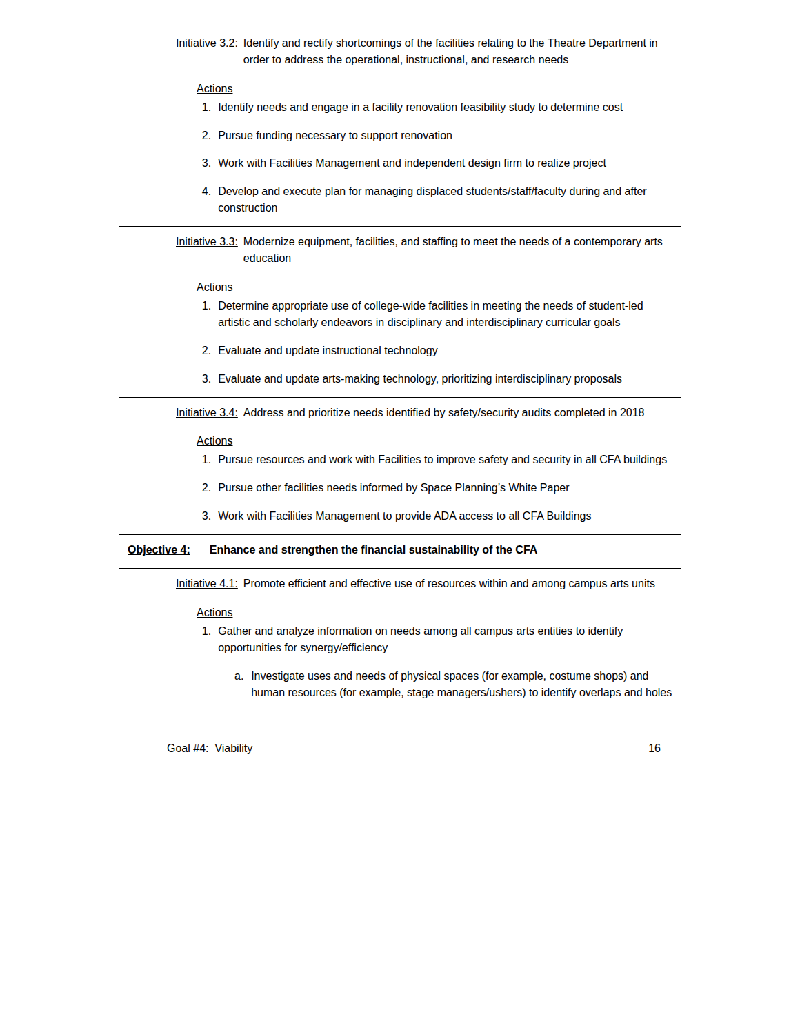| Initiative 3.2: Identify and rectify shortcomings of the facilities relating to the Theatre Department in order to address the operational, instructional, and research needs Actions Identify needs and engage in a facility renovation feasibility study to determine cost Pursue funding necessary to support renovation Work with Facilities Management and independent design firm to realize project Develop and execute plan for managing displaced students/staff/faculty during and after construction |
| Initiative 3.3: Modernize equipment, facilities, and staffing to meet the needs of a contemporary arts education Actions Determine appropriate use of college-wide facilities in meeting the needs of student-led artistic and scholarly endeavors in disciplinary and interdisciplinary curricular goals Evaluate and update instructional technology Evaluate and update arts-making technology, prioritizing interdisciplinary proposals |
| Initiative 3.4: Address and prioritize needs identified by safety/security audits completed in 2018 Actions Pursue resources and work with Facilities to improve safety and security in all CFA buildings Pursue other facilities needs informed by Space Planning’s White Paper Work with Facilities Management to provide ADA access to all CFA Buildings |
| Objective 4: Enhance and strengthen the financial sustainability of the CFA |
| Initiative 4.1: Promote efficient and effective use of resources within and among campus arts units Actions Gather and analyze information on needs among all campus arts entities to identify opportunities for synergy/efficiency Investigate uses and needs of physical spaces (for example, costume shops) and human resources (for example, stage managers/ushers) to identify overlaps and holes |
Goal #4: Viability 16